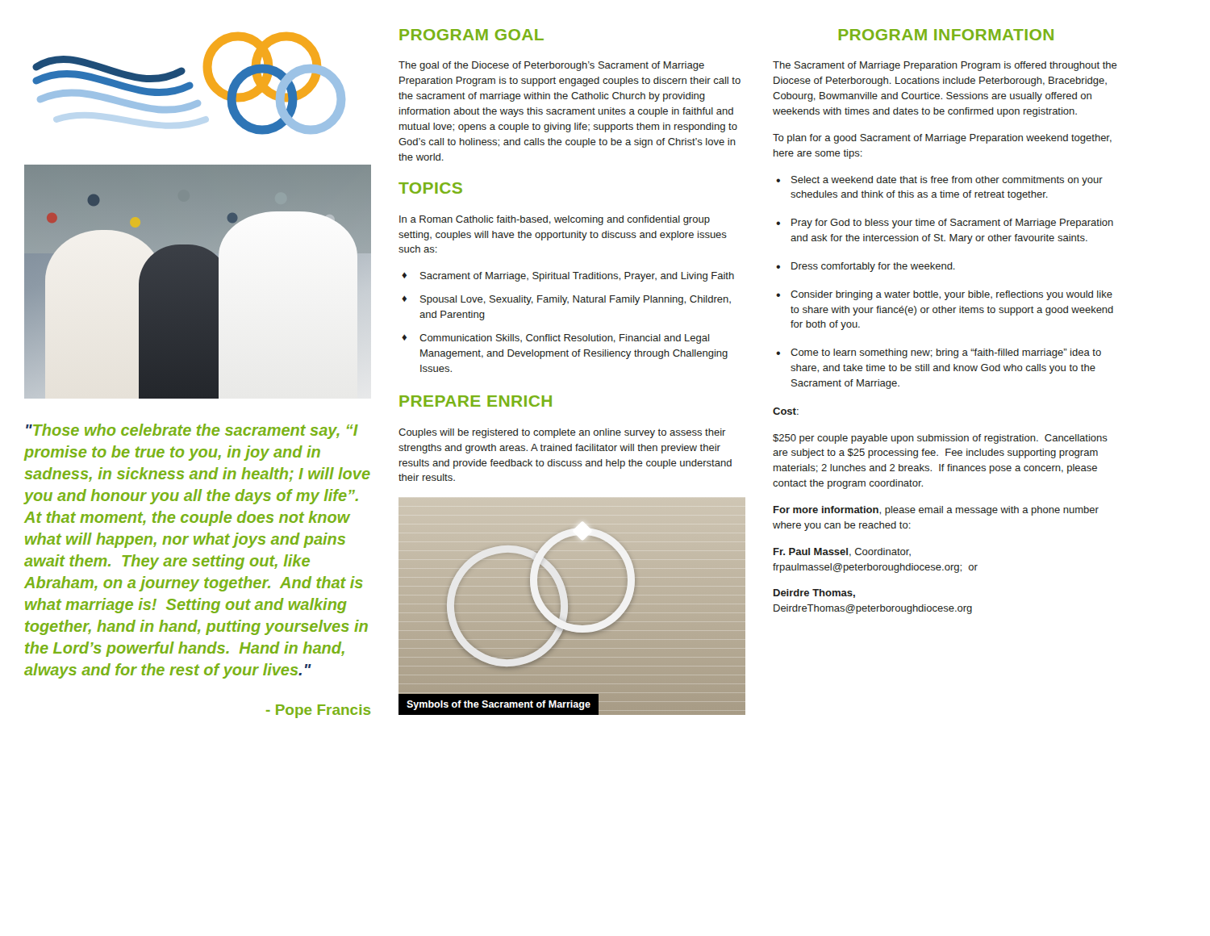"Those who celebrate the sacrament say, “I promise to be true to you, in joy and in sadness, in sickness and in health; I will love you and honour you all the days of my life”. At that moment, the couple does not know what will happen, nor what joys and pains await them. They are setting out, like Abraham, on a journey together. And that is what marriage is! Setting out and walking together, hand in hand, putting yourselves in the Lord’s powerful hands. Hand in hand, always and for the rest of your lives."
- Pope Francis
PROGRAM GOAL
The goal of the Diocese of Peterborough’s Sacrament of Marriage Preparation Program is to support engaged couples to discern their call to the sacrament of marriage within the Catholic Church by providing information about the ways this sacrament unites a couple in faithful and mutual love; opens a couple to giving life; supports them in responding to God’s call to holiness; and calls the couple to be a sign of Christ’s love in the world.
TOPICS
In a Roman Catholic faith-based, welcoming and confidential group setting, couples will have the opportunity to discuss and explore issues such as:
Sacrament of Marriage, Spiritual Traditions, Prayer, and Living Faith
Spousal Love, Sexuality, Family, Natural Family Planning, Children, and Parenting
Communication Skills, Conflict Resolution, Financial and Legal Management, and Development of Resiliency through Challenging Issues.
PREPARE ENRICH
Couples will be registered to complete an online survey to assess their strengths and growth areas. A trained facilitator will then preview their results and provide feedback to discuss and help the couple understand their results.
Symbols of the Sacrament of Marriage
PROGRAM INFORMATION
The Sacrament of Marriage Preparation Program is offered throughout the Diocese of Peterborough. Locations include Peterborough, Bracebridge, Cobourg, Bowmanville and Courtice. Sessions are usually offered on weekends with times and dates to be confirmed upon registration.
To plan for a good Sacrament of Marriage Preparation weekend together, here are some tips:
Select a weekend date that is free from other commitments on your schedules and think of this as a time of retreat together.
Pray for God to bless your time of Sacrament of Marriage Preparation and ask for the intercession of St. Mary or other favourite saints.
Dress comfortably for the weekend.
Consider bringing a water bottle, your bible, reflections you would like to share with your fiancé(e) or other items to support a good weekend for both of you.
Come to learn something new; bring a “faith-filled marriage” idea to share, and take time to be still and know God who calls you to the Sacrament of Marriage.
Cost:
$250 per couple payable upon submission of registration. Cancellations are subject to a $25 processing fee. Fee includes supporting program materials; 2 lunches and 2 breaks. If finances pose a concern, please contact the program coordinator.
For more information, please email a message with a phone number where you can be reached to:
Fr. Paul Massel, Coordinator,
frpaulmassel@peterboroughdiocese.org; or
Deirdre Thomas,
DeirdreThomas@peterboroughdiocese.org